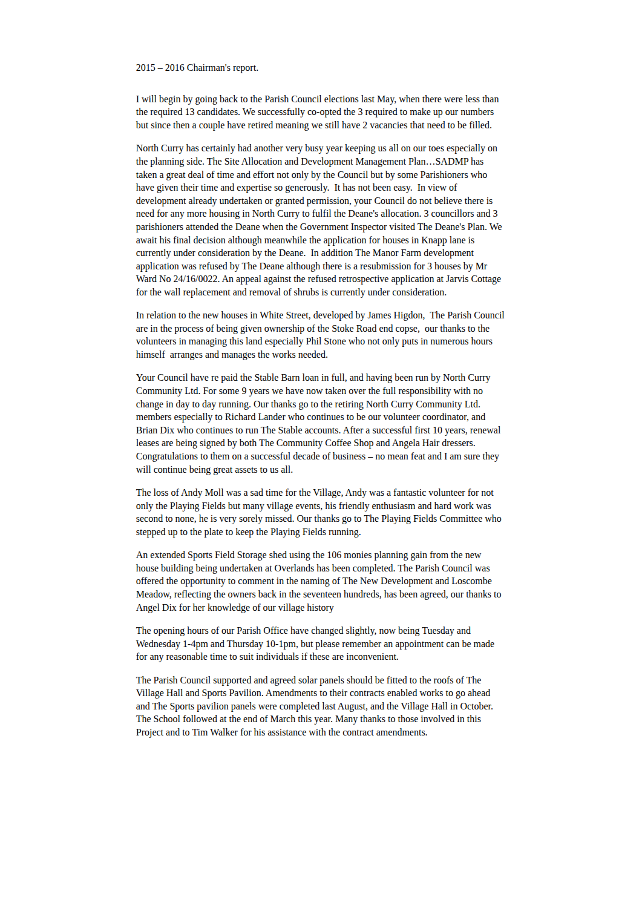2015 – 2016 Chairman's report.
I will begin by going back to the Parish Council elections last May, when there were less than the required 13 candidates. We successfully co-opted the 3 required to make up our numbers but since then a couple have retired meaning we still have 2 vacancies that need to be filled.
North Curry has certainly had another very busy year keeping us all on our toes especially on the planning side. The Site Allocation and Development Management Plan…SADMP has taken a great deal of time and effort not only by the Council but by some Parishioners who have given their time and expertise so generously. It has not been easy. In view of development already undertaken or granted permission, your Council do not believe there is need for any more housing in North Curry to fulfil the Deane's allocation. 3 councillors and 3 parishioners attended the Deane when the Government Inspector visited The Deane's Plan. We await his final decision although meanwhile the application for houses in Knapp lane is currently under consideration by the Deane. In addition The Manor Farm development application was refused by The Deane although there is a resubmission for 3 houses by Mr Ward No 24/16/0022. An appeal against the refused retrospective application at Jarvis Cottage for the wall replacement and removal of shrubs is currently under consideration.
In relation to the new houses in White Street, developed by James Higdon, The Parish Council are in the process of being given ownership of the Stoke Road end copse, our thanks to the volunteers in managing this land especially Phil Stone who not only puts in numerous hours himself arranges and manages the works needed.
Your Council have re paid the Stable Barn loan in full, and having been run by North Curry Community Ltd. For some 9 years we have now taken over the full responsibility with no change in day to day running. Our thanks go to the retiring North Curry Community Ltd. members especially to Richard Lander who continues to be our volunteer coordinator, and Brian Dix who continues to run The Stable accounts. After a successful first 10 years, renewal leases are being signed by both The Community Coffee Shop and Angela Hair dressers. Congratulations to them on a successful decade of business – no mean feat and I am sure they will continue being great assets to us all.
The loss of Andy Moll was a sad time for the Village, Andy was a fantastic volunteer for not only the Playing Fields but many village events, his friendly enthusiasm and hard work was second to none, he is very sorely missed. Our thanks go to The Playing Fields Committee who stepped up to the plate to keep the Playing Fields running.
An extended Sports Field Storage shed using the 106 monies planning gain from the new house building being undertaken at Overlands has been completed. The Parish Council was offered the opportunity to comment in the naming of The New Development and Loscombe Meadow, reflecting the owners back in the seventeen hundreds, has been agreed, our thanks to Angel Dix for her knowledge of our village history
The opening hours of our Parish Office have changed slightly, now being Tuesday and Wednesday 1-4pm and Thursday 10-1pm, but please remember an appointment can be made for any reasonable time to suit individuals if these are inconvenient.
The Parish Council supported and agreed solar panels should be fitted to the roofs of The Village Hall and Sports Pavilion. Amendments to their contracts enabled works to go ahead and The Sports pavilion panels were completed last August, and the Village Hall in October. The School followed at the end of March this year. Many thanks to those involved in this Project and to Tim Walker for his assistance with the contract amendments.